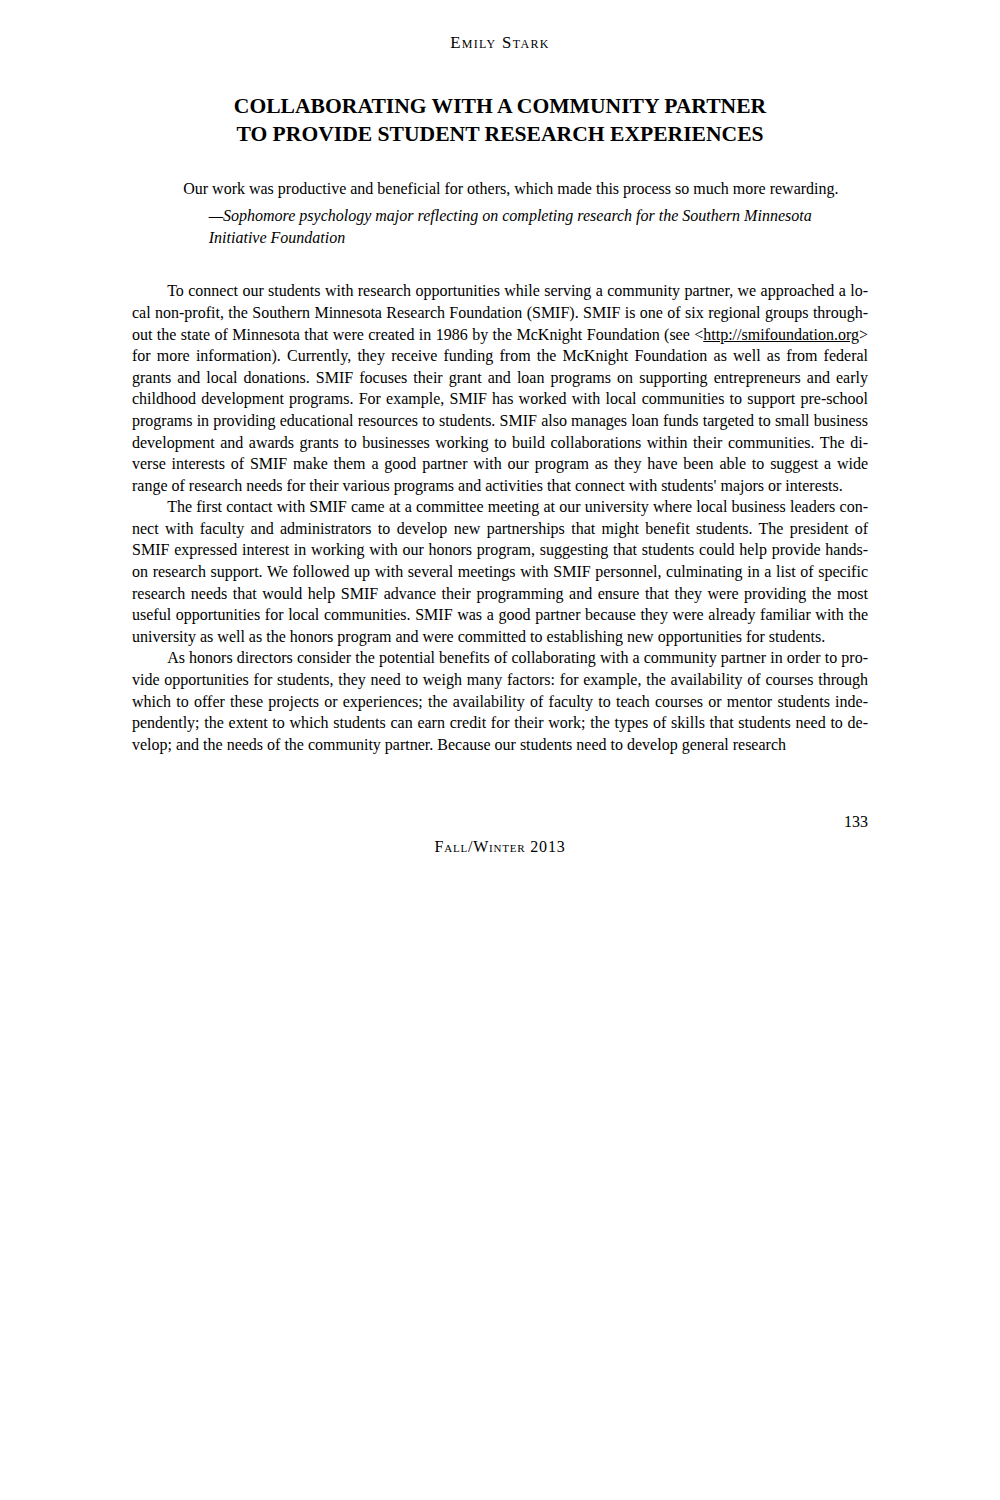Emily Stark
Collaborating with a Community Partner to Provide Student Research Experiences
Our work was productive and beneficial for others, which made this process so much more rewarding.
—Sophomore psychology major reflecting on completing research for the Southern Minnesota Initiative Foundation
To connect our students with research opportunities while serving a community partner, we approached a local non-profit, the Southern Minnesota Research Foundation (SMIF). SMIF is one of six regional groups throughout the state of Minnesota that were created in 1986 by the McKnight Foundation (see <http://smifoundation.org> for more information). Currently, they receive funding from the McKnight Foundation as well as from federal grants and local donations. SMIF focuses their grant and loan programs on supporting entrepreneurs and early childhood development programs. For example, SMIF has worked with local communities to support pre-school programs in providing educational resources to students. SMIF also manages loan funds targeted to small business development and awards grants to businesses working to build collaborations within their communities. The diverse interests of SMIF make them a good partner with our program as they have been able to suggest a wide range of research needs for their various programs and activities that connect with students' majors or interests.
The first contact with SMIF came at a committee meeting at our university where local business leaders connect with faculty and administrators to develop new partnerships that might benefit students. The president of SMIF expressed interest in working with our honors program, suggesting that students could help provide hands-on research support. We followed up with several meetings with SMIF personnel, culminating in a list of specific research needs that would help SMIF advance their programming and ensure that they were providing the most useful opportunities for local communities. SMIF was a good partner because they were already familiar with the university as well as the honors program and were committed to establishing new opportunities for students.
As honors directors consider the potential benefits of collaborating with a community partner in order to provide opportunities for students, they need to weigh many factors: for example, the availability of courses through which to offer these projects or experiences; the availability of faculty to teach courses or mentor students independently; the extent to which students can earn credit for their work; the types of skills that students need to develop; and the needs of the community partner. Because our students need to develop general research
133 Fall/Winter 2013